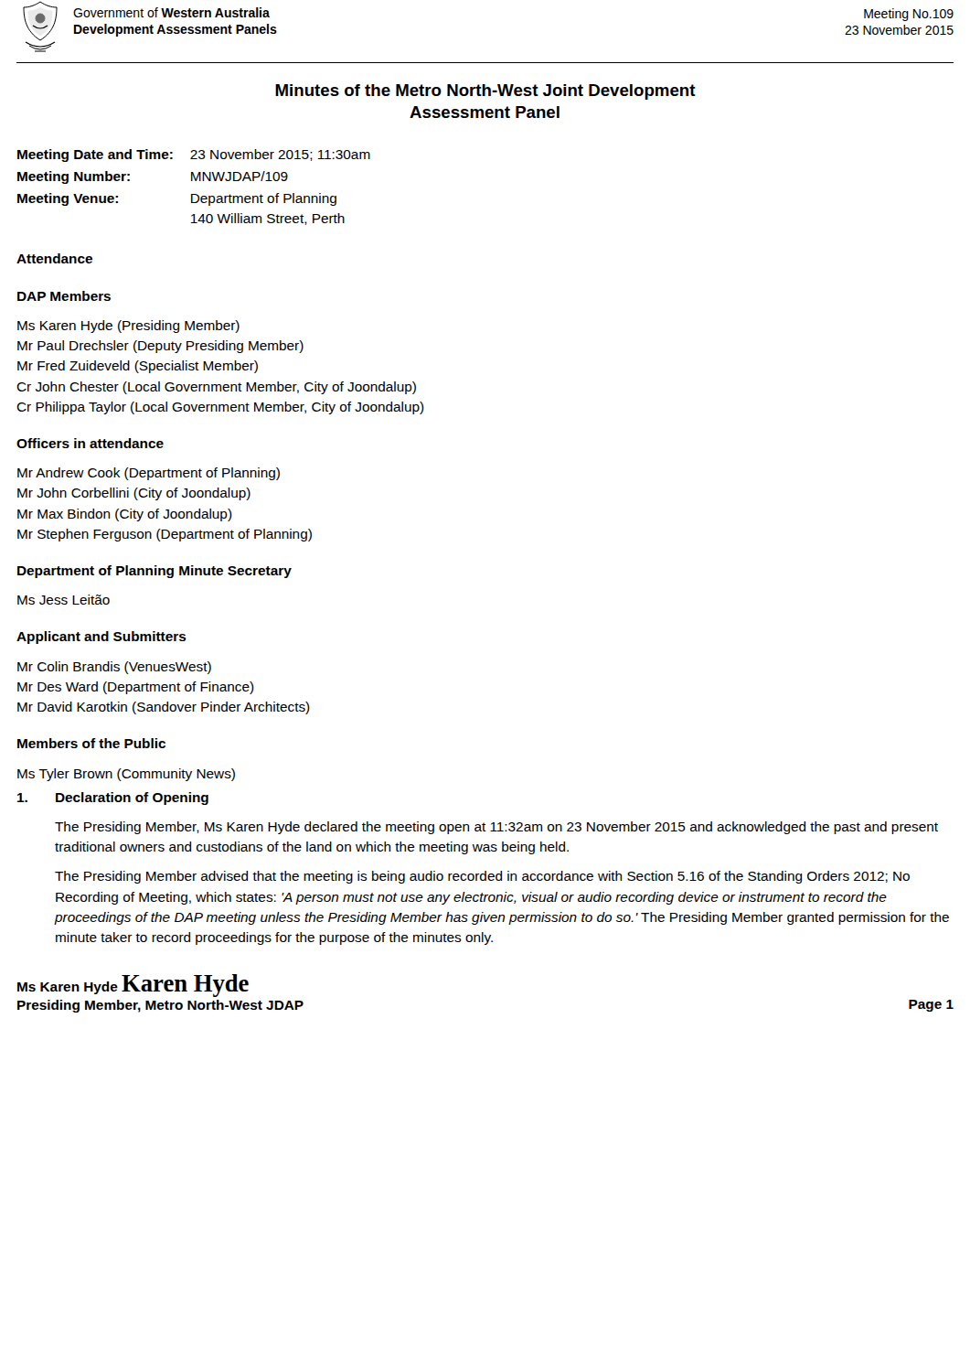Government of Western Australia
Development Assessment Panels
Meeting No.109
23 November 2015
Minutes of the Metro North-West Joint Development
Assessment Panel
| Meeting Date and Time: | 23 November 2015; 11:30am |
| Meeting Number: | MNWJDAP/109 |
| Meeting Venue: | Department of Planning 140 William Street, Perth |
Attendance
DAP Members
Ms Karen Hyde (Presiding Member)
Mr Paul Drechsler (Deputy Presiding Member)
Mr Fred Zuideveld (Specialist Member)
Cr John Chester (Local Government Member, City of Joondalup)
Cr Philippa Taylor (Local Government Member, City of Joondalup)
Officers in attendance
Mr Andrew Cook (Department of Planning)
Mr John Corbellini (City of Joondalup)
Mr Max Bindon (City of Joondalup)
Mr Stephen Ferguson (Department of Planning)
Department of Planning Minute Secretary
Ms Jess Leitão
Applicant and Submitters
Mr Colin Brandis (VenuesWest)
Mr Des Ward (Department of Finance)
Mr David Karotkin (Sandover Pinder Architects)
Members of the Public
Ms Tyler Brown (Community News)
Declaration of Opening
The Presiding Member, Ms Karen Hyde declared the meeting open at 11:32am on 23 November 2015 and acknowledged the past and present traditional owners and custodians of the land on which the meeting was being held.
The Presiding Member advised that the meeting is being audio recorded in accordance with Section 5.16 of the Standing Orders 2012; No Recording of Meeting, which states: 'A person must not use any electronic, visual or audio recording device or instrument to record the proceedings of the DAP meeting unless the Presiding Member has given permission to do so.' The Presiding Member granted permission for the minute taker to record proceedings for the purpose of the minutes only.
Ms Karen Hyde Karen Hyde
Presiding Member, Metro North-West JDAP
Page 1